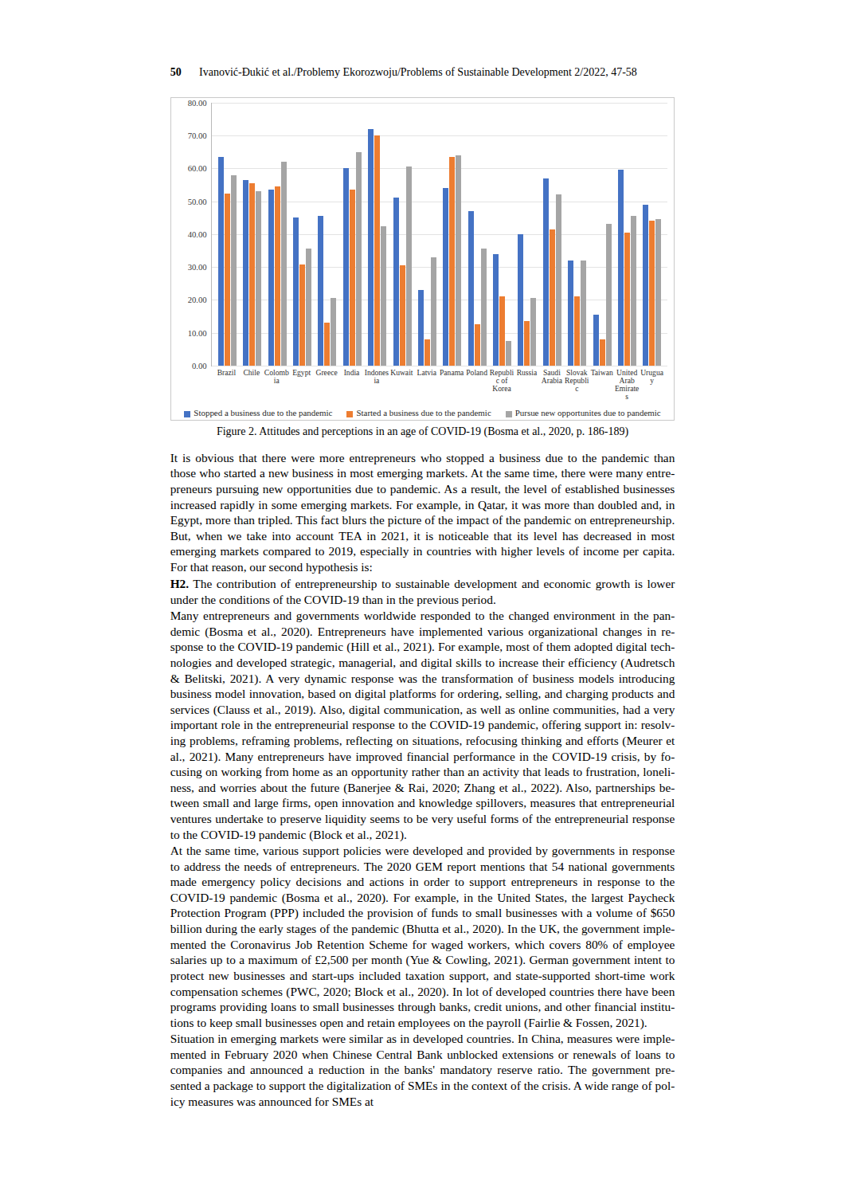50 Ivanović-Đukić et al./Problemy Ekorozwoju/Problems of Sustainable Development 2/2022, 47-58
80.00
70.00
60.00
50.00
40.00
30.00
20.00
10.00
0.00
Brazil Chile Colombia Egypt Greece India Indonesia Kuwait Latvia Panama Poland Republic of Korea Russia Saudi Arabia Slovak Republic Taiwan United Arab Emirates Uruguay
Stopped a business due to the pandemic Started a business due to the pandemic Pursue new opportunites due to pandemic
Figure 2. Attitudes and perceptions in an age of COVID-19 (Bosma et al., 2020, p. 186-189)
It is obvious that there were more entrepreneurs who stopped a business due to the pandemic than those who started a new business in most emerging markets. At the same time, there were many entrepreneurs pursuing new opportunities due to pandemic. As a result, the level of established businesses increased rapidly in some emerging markets. For example, in Qatar, it was more than doubled and, in Egypt, more than tripled. This fact blurs the picture of the impact of the pandemic on entrepreneurship. But, when we take into account TEA in 2021, it is noticeable that its level has decreased in most emerging markets compared to 2019, especially in countries with higher levels of income per capita. For that reason, our second hypothesis is:
H2. The contribution of entrepreneurship to sustainable development and economic growth is lower under the conditions of the COVID-19 than in the previous period.
Many entrepreneurs and governments worldwide responded to the changed environment in the pandemic (Bosma et al., 2020). Entrepreneurs have implemented various organizational changes in response to the COVID-19 pandemic (Hill et al., 2021). For example, most of them adopted digital technologies and developed strategic, managerial, and digital skills to increase their efficiency (Audretsch & Belitski, 2021). A very dynamic response was the transformation of business models introducing business model innovation, based on digital platforms for ordering, selling, and charging products and services (Clauss et al., 2019). Also, digital communication, as well as online communities, had a very important role in the entrepreneurial response to the COVID-19 pandemic, offering support in: resolving problems, reframing problems, reflecting on situations, refocusing thinking and efforts (Meurer et al., 2021). Many entrepreneurs have improved financial performance in the COVID-19 crisis, by focusing on working from home as an opportunity rather than an activity that leads to frustration, loneliness, and worries about the future (Banerjee & Rai, 2020; Zhang et al., 2022). Also, partnerships between small and large firms, open innovation and knowledge spillovers, measures that entrepreneurial ventures undertake to preserve liquidity seems to be very useful forms of the entrepreneurial response to the COVID-19 pandemic (Block et al., 2021).
At the same time, various support policies were developed and provided by governments in response to address the needs of entrepreneurs. The 2020 GEM report mentions that 54 national governments made emergency policy decisions and actions in order to support entrepreneurs in response to the COVID-19 pandemic (Bosma et al., 2020). For example, in the United States, the largest Paycheck Protection Program (PPP) included the provision of funds to small businesses with a volume of $650 billion during the early stages of the pandemic (Bhutta et al., 2020). In the UK, the government implemented the Coronavirus Job Retention Scheme for waged workers, which covers 80% of employee salaries up to a maximum of £2,500 per month (Yue & Cowling, 2021). German government intent to protect new businesses and start-ups included taxation support, and state-supported short-time work compensation schemes (PWC, 2020; Block et al., 2020). In lot of developed countries there have been programs providing loans to small businesses through banks, credit unions, and other financial institutions to keep small businesses open and retain employees on the payroll (Fairlie & Fossen, 2021).
Situation in emerging markets were similar as in developed countries. In China, measures were implemented in February 2020 when Chinese Central Bank unblocked extensions or renewals of loans to companies and announced a reduction in the banks' mandatory reserve ratio. The government presented a package to support the digitalization of SMEs in the context of the crisis. A wide range of policy measures was announced for SMEs at